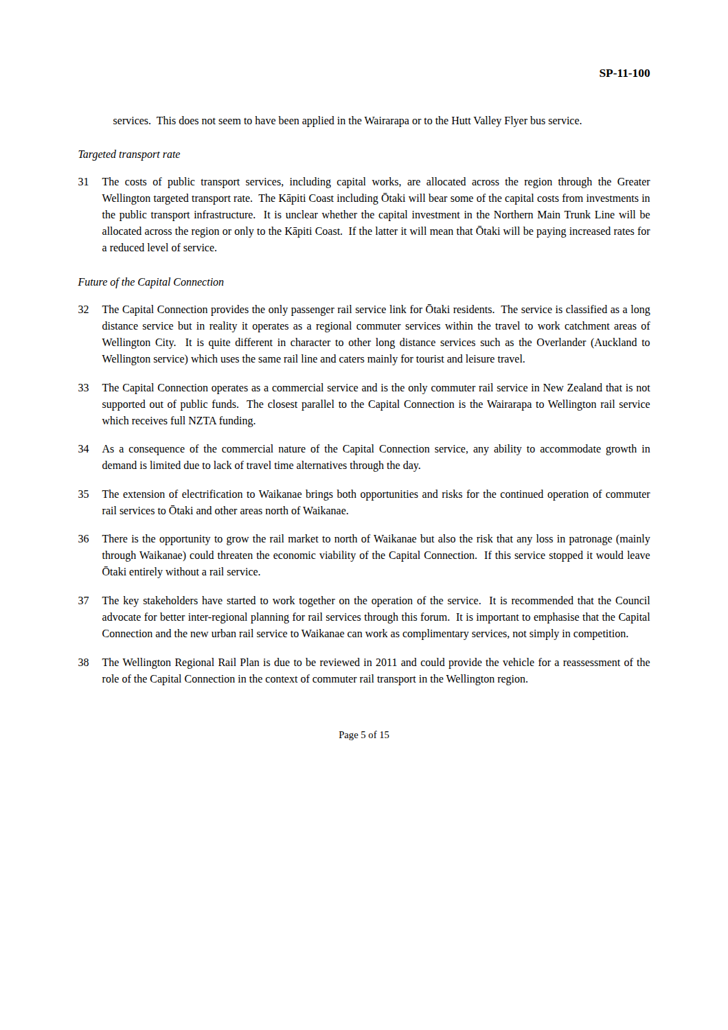SP-11-100
services. This does not seem to have been applied in the Wairarapa or to the Hutt Valley Flyer bus service.
Targeted transport rate
31
The costs of public transport services, including capital works, are allocated across the region through the Greater Wellington targeted transport rate. The Kāpiti Coast including Ōtaki will bear some of the capital costs from investments in the public transport infrastructure. It is unclear whether the capital investment in the Northern Main Trunk Line will be allocated across the region or only to the Kāpiti Coast. If the latter it will mean that Ōtaki will be paying increased rates for a reduced level of service.
Future of the Capital Connection
32
The Capital Connection provides the only passenger rail service link for Ōtaki residents. The service is classified as a long distance service but in reality it operates as a regional commuter services within the travel to work catchment areas of Wellington City. It is quite different in character to other long distance services such as the Overlander (Auckland to Wellington service) which uses the same rail line and caters mainly for tourist and leisure travel.
33
The Capital Connection operates as a commercial service and is the only commuter rail service in New Zealand that is not supported out of public funds. The closest parallel to the Capital Connection is the Wairarapa to Wellington rail service which receives full NZTA funding.
34
As a consequence of the commercial nature of the Capital Connection service, any ability to accommodate growth in demand is limited due to lack of travel time alternatives through the day.
35
The extension of electrification to Waikanae brings both opportunities and risks for the continued operation of commuter rail services to Ōtaki and other areas north of Waikanae.
36
There is the opportunity to grow the rail market to north of Waikanae but also the risk that any loss in patronage (mainly through Waikanae) could threaten the economic viability of the Capital Connection. If this service stopped it would leave Ōtaki entirely without a rail service.
37
The key stakeholders have started to work together on the operation of the service. It is recommended that the Council advocate for better inter-regional planning for rail services through this forum. It is important to emphasise that the Capital Connection and the new urban rail service to Waikanae can work as complimentary services, not simply in competition.
38
The Wellington Regional Rail Plan is due to be reviewed in 2011 and could provide the vehicle for a reassessment of the role of the Capital Connection in the context of commuter rail transport in the Wellington region.
Page 5 of 15